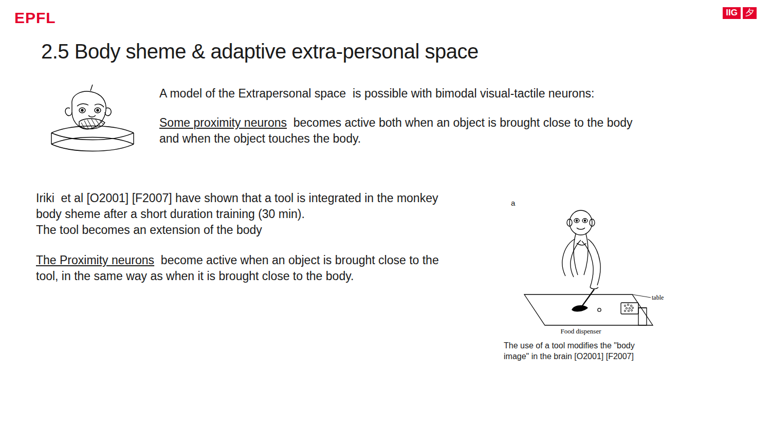EPFL
IIG 夕
2.5 Body sheme & adaptive extra-personal space
A model of the Extrapersonal space is possible with bimodal visual-tactile neurons:
Some proximity neurons becomes active both when an object is brought close to the body and when the object touches the body.
Iriki et al [O2001] [F2007] have shown that a tool is integrated in the monkey body sheme after a short duration training (30 min).
The tool becomes an extension of the body
The Proximity neurons become active when an object is brought close to the tool, in the same way as when it is brought close to the body.
a
table Food dispenser
The use of a tool modifies the "body image" in the brain [O2001] [F2007]